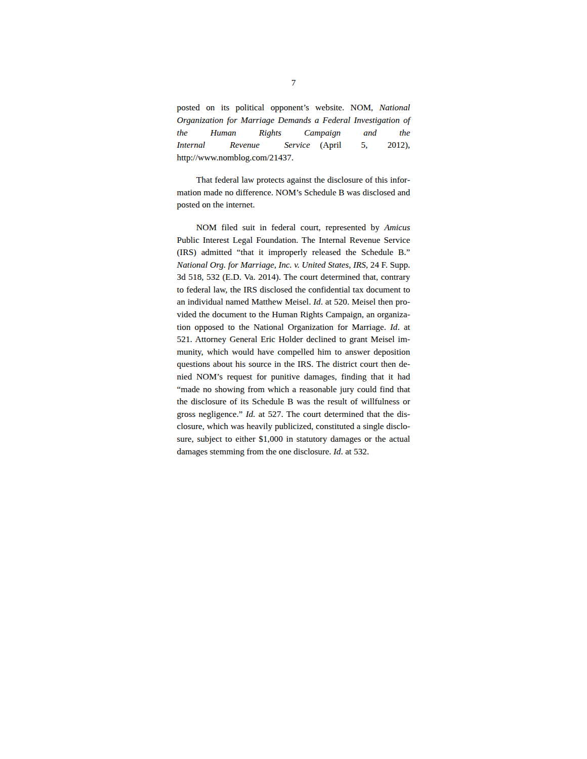7
posted on its political opponent’s website. NOM, National Organization for Marriage Demands a Federal Investigation of the Human Rights Campaign and the Internal Revenue Service (April 5, 2012), http://www.nomblog.com/21437.
That federal law protects against the disclosure of this information made no difference. NOM’s Schedule B was disclosed and posted on the internet.
NOM filed suit in federal court, represented by Amicus Public Interest Legal Foundation. The Internal Revenue Service (IRS) admitted “that it improperly released the Schedule B.” National Org. for Marriage, Inc. v. United States, IRS, 24 F. Supp. 3d 518, 532 (E.D. Va. 2014). The court determined that, contrary to federal law, the IRS disclosed the confidential tax document to an individual named Matthew Meisel. Id. at 520. Meisel then provided the document to the Human Rights Campaign, an organization opposed to the National Organization for Marriage. Id. at 521. Attorney General Eric Holder declined to grant Meisel immunity, which would have compelled him to answer deposition questions about his source in the IRS. The district court then denied NOM’s request for punitive damages, finding that it had “made no showing from which a reasonable jury could find that the disclosure of its Schedule B was the result of willfulness or gross negligence.” Id. at 527. The court determined that the disclosure, which was heavily publicized, constituted a single disclosure, subject to either $1,000 in statutory damages or the actual damages stemming from the one disclosure. Id. at 532.